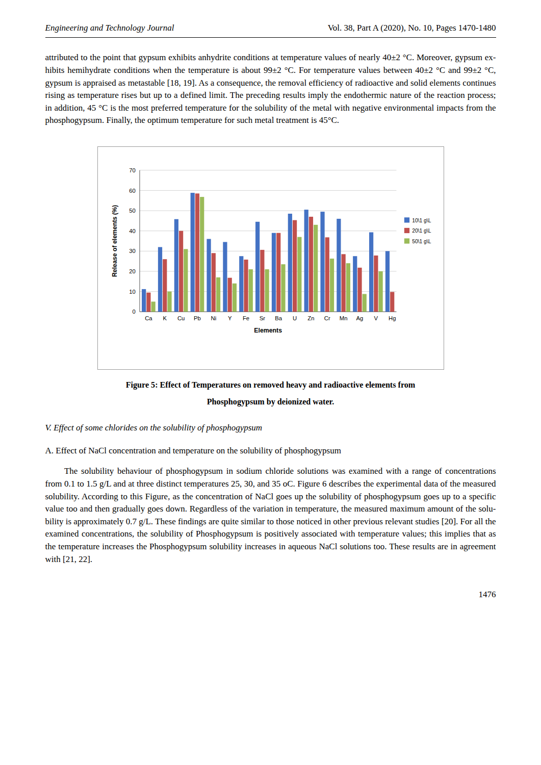Engineering and Technology Journal
Vol. 38, Part A (2020), No. 10, Pages 1470-1480
attributed to the point that gypsum exhibits anhydrite conditions at temperature values of nearly 40±2 °C. Moreover, gypsum exhibits hemihydrate conditions when the temperature is about 99±2 °C. For temperature values between 40±2 °C and 99±2 °C, gypsum is appraised as metastable [18, 19]. As a consequence, the removal efficiency of radioactive and solid elements continues rising as temperature rises but up to a defined limit. The preceding results imply the endothermic nature of the reaction process; in addition, 45 °C is the most preferred temperature for the solubility of the metal with negative environmental impacts from the phosphogypsum. Finally, the optimum temperature for such metal treatment is 45°C.
0 10 20 30 40 50 60 70 Ca K Cu Pb Ni Y Fe Sr Ba U Zn Cr Mn Ag V Hg Elements Release of elements (%) 10\1 g\L 20\1 g\L 50\1 g\L
Figure 5: Effect of Temperatures on removed heavy and radioactive elements from Phosphogypsum by deionized water.
V. Effect of some chlorides on the solubility of phosphogypsum
A. Effect of NaCl concentration and temperature on the solubility of phosphogypsum
The solubility behaviour of phosphogypsum in sodium chloride solutions was examined with a range of concentrations from 0.1 to 1.5 g/L and at three distinct temperatures 25, 30, and 35 oC. Figure 6 describes the experimental data of the measured solubility. According to this Figure, as the concentration of NaCl goes up the solubility of phosphogypsum goes up to a specific value too and then gradually goes down. Regardless of the variation in temperature, the measured maximum amount of the solubility is approximately 0.7 g/L. These findings are quite similar to those noticed in other previous relevant studies [20]. For all the examined concentrations, the solubility of Phosphogypsum is positively associated with temperature values; this implies that as the temperature increases the Phosphogypsum solubility increases in aqueous NaCl solutions too. These results are in agreement with [21, 22].
1476